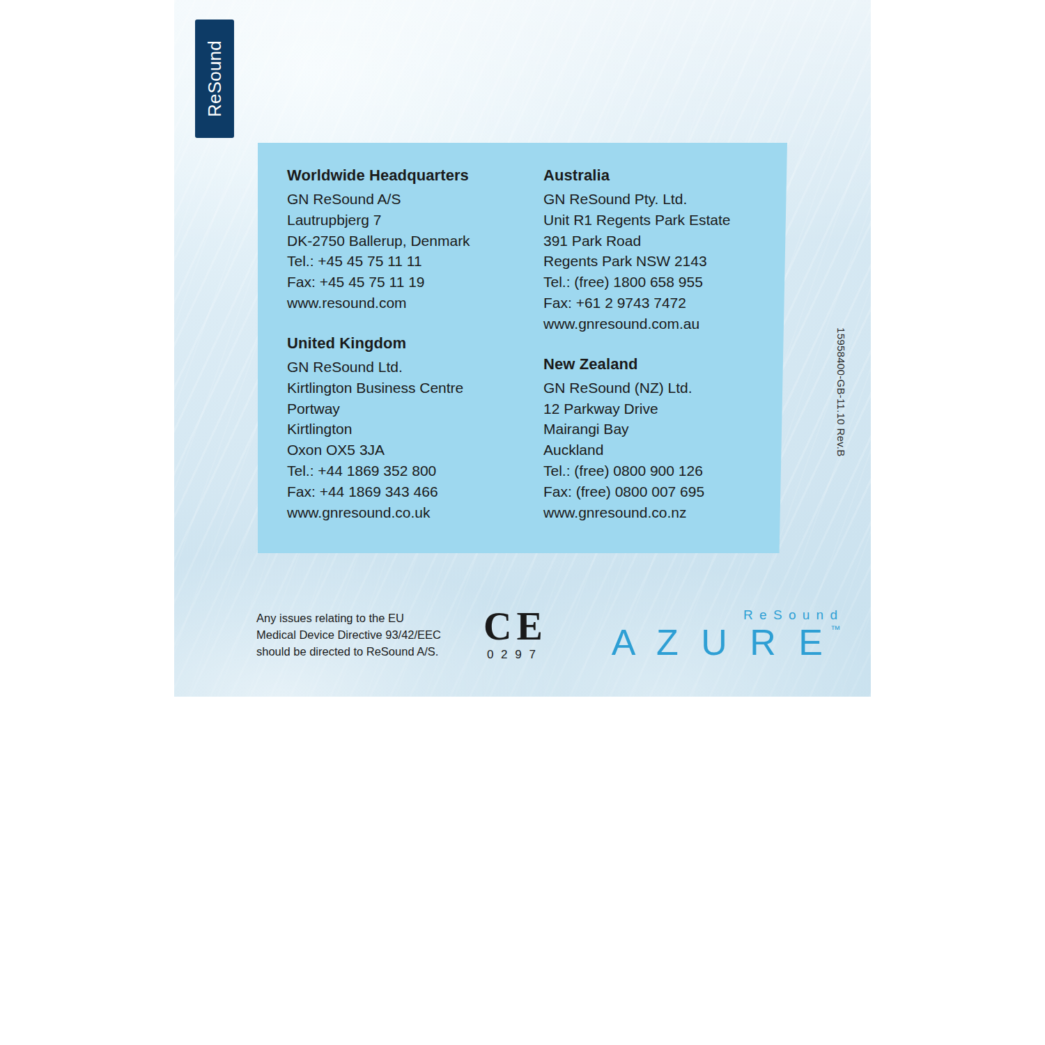ReSound
Worldwide Headquarters
GN ReSound A/S
Lautrupbjerg 7
DK-2750 Ballerup, Denmark
Tel.: +45 45 75 11 11
Fax: +45 45 75 11 19
www.resound.com
United Kingdom
GN ReSound Ltd.
Kirtlington Business Centre
Portway
Kirtlington
Oxon OX5 3JA
Tel.: +44 1869 352 800
Fax: +44 1869 343 466
www.gnresound.co.uk
Australia
GN ReSound Pty. Ltd.
Unit R1 Regents Park Estate
391 Park Road
Regents Park NSW 2143
Tel.: (free) 1800 658 955
Fax: +61 2 9743 7472
www.gnresound.com.au
New Zealand
GN ReSound (NZ) Ltd.
12 Parkway Drive
Mairangi Bay
Auckland
Tel.: (free) 0800 900 126
Fax: (free) 0800 007 695
www.gnresound.co.nz
15958400-GB-11.10 Rev.B
Any issues relating to the EU
Medical Device Directive 93/42/EEC
should be directed to ReSound A/S.
C E 0 2 9 7
R e S o u n d
A Z U R E™